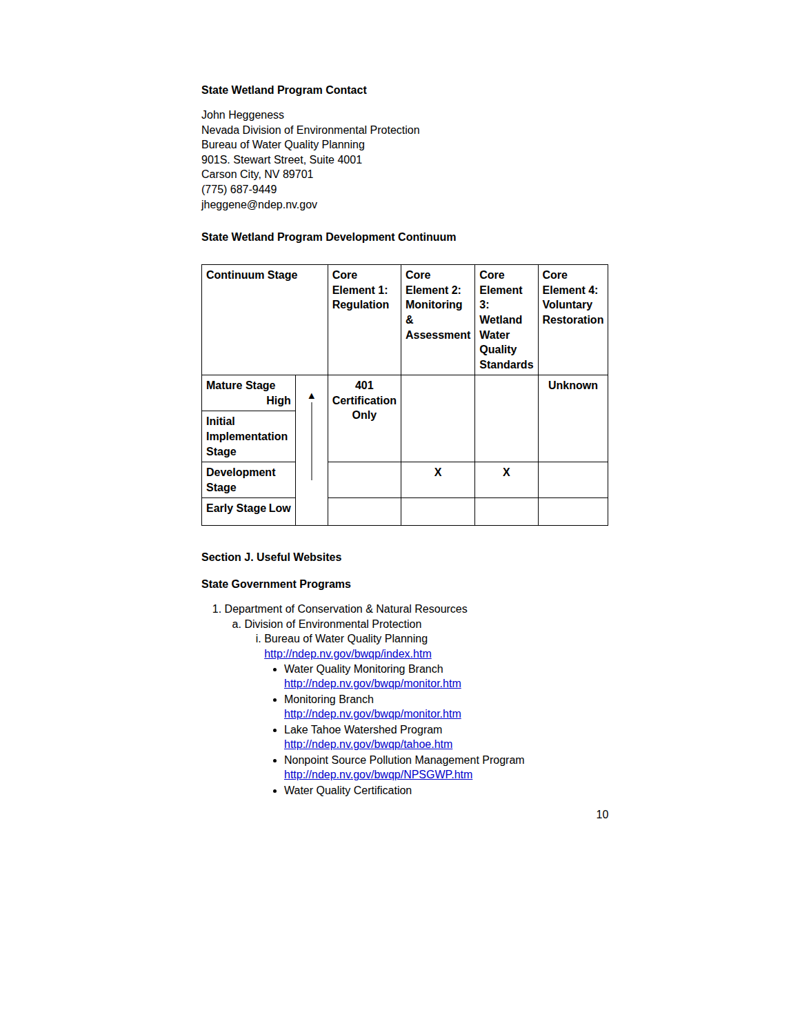State Wetland Program Contact
John Heggeness
Nevada Division of Environmental Protection
Bureau of Water Quality Planning
901S. Stewart Street, Suite 4001
Carson City, NV 89701
(775) 687-9449
jheggene@ndep.nv.gov
State Wetland Program Development Continuum
| Continuum Stage | Core Element 1: Regulation | Core Element 2: Monitoring & Assessment | Core Element 3: Wetland Water Quality Standards | Core Element 4: Voluntary Restoration |
| --- | --- | --- | --- | --- |
| Mature Stage High | ▲ | 401 Certification Only | | | Unknown |
| Initial Implementation Stage |
| Development Stage | | X | X | |
| Early Stage Low | | | | |
Section J. Useful Websites
State Government Programs
Department of Conservation & Natural Resources
Division of Environmental Protection
Bureau of Water Quality Planning
http://ndep.nv.gov/bwqp/index.htm
Water Quality Monitoring Branch
http://ndep.nv.gov/bwqp/monitor.htm
Monitoring Branch
http://ndep.nv.gov/bwqp/monitor.htm
Lake Tahoe Watershed Program
http://ndep.nv.gov/bwqp/tahoe.htm
Nonpoint Source Pollution Management Program
http://ndep.nv.gov/bwqp/NPSGWP.htm
Water Quality Certification
10